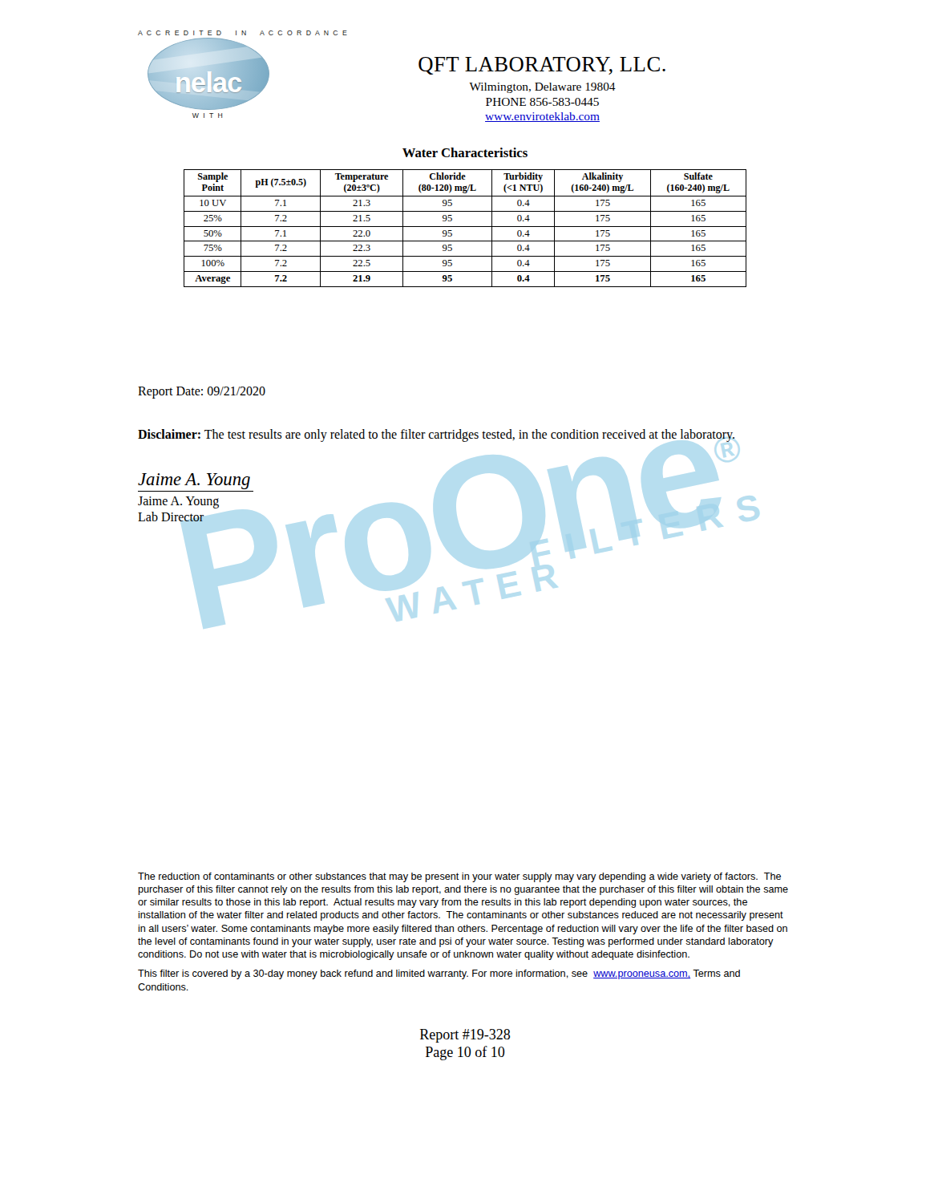ProOne®
WATER
FILTERS
A C C R E D I T E D I N A C C O R D A N C E
nelac
W I T H
QFT LABORATORY, LLC.
Wilmington, Delaware 19804
PHONE 856-583-0445
www.enviroteklab.com
Water Characteristics
| Sample Point | pH (7.5±0.5) | Temperature (20±3ºC) | Chloride (80-120) mg/L | Turbidity (<1 NTU) | Alkalinity (160-240) mg/L | Sulfate (160-240) mg/L |
| --- | --- | --- | --- | --- | --- | --- |
| 10 UV | 7.1 | 21.3 | 95 | 0.4 | 175 | 165 |
| 25% | 7.2 | 21.5 | 95 | 0.4 | 175 | 165 |
| 50% | 7.1 | 22.0 | 95 | 0.4 | 175 | 165 |
| 75% | 7.2 | 22.3 | 95 | 0.4 | 175 | 165 |
| 100% | 7.2 | 22.5 | 95 | 0.4 | 175 | 165 |
| Average | 7.2 | 21.9 | 95 | 0.4 | 175 | 165 |
Report Date: 09/21/2020
Disclaimer: The test results are only related to the filter cartridges tested, in the condition received at the laboratory.
Jaime A. Young
Jaime A. Young
Lab Director
The reduction of contaminants or other substances that may be present in your water supply may vary depending a wide variety of factors. The purchaser of this filter cannot rely on the results from this lab report, and there is no guarantee that the purchaser of this filter will obtain the same or similar results to those in this lab report. Actual results may vary from the results in this lab report depending upon water sources, the installation of the water filter and related products and other factors. The contaminants or other substances reduced are not necessarily present in all users’ water. Some contaminants maybe more easily filtered than others. Percentage of reduction will vary over the life of the filter based on the level of contaminants found in your water supply, user rate and psi of your water source. Testing was performed under standard laboratory conditions. Do not use with water that is microbiologically unsafe or of unknown water quality without adequate disinfection.
This filter is covered by a 30-day money back refund and limited warranty. For more information, see www.prooneusa.com, Terms and Conditions.
Report #19-328
Page 10 of 10